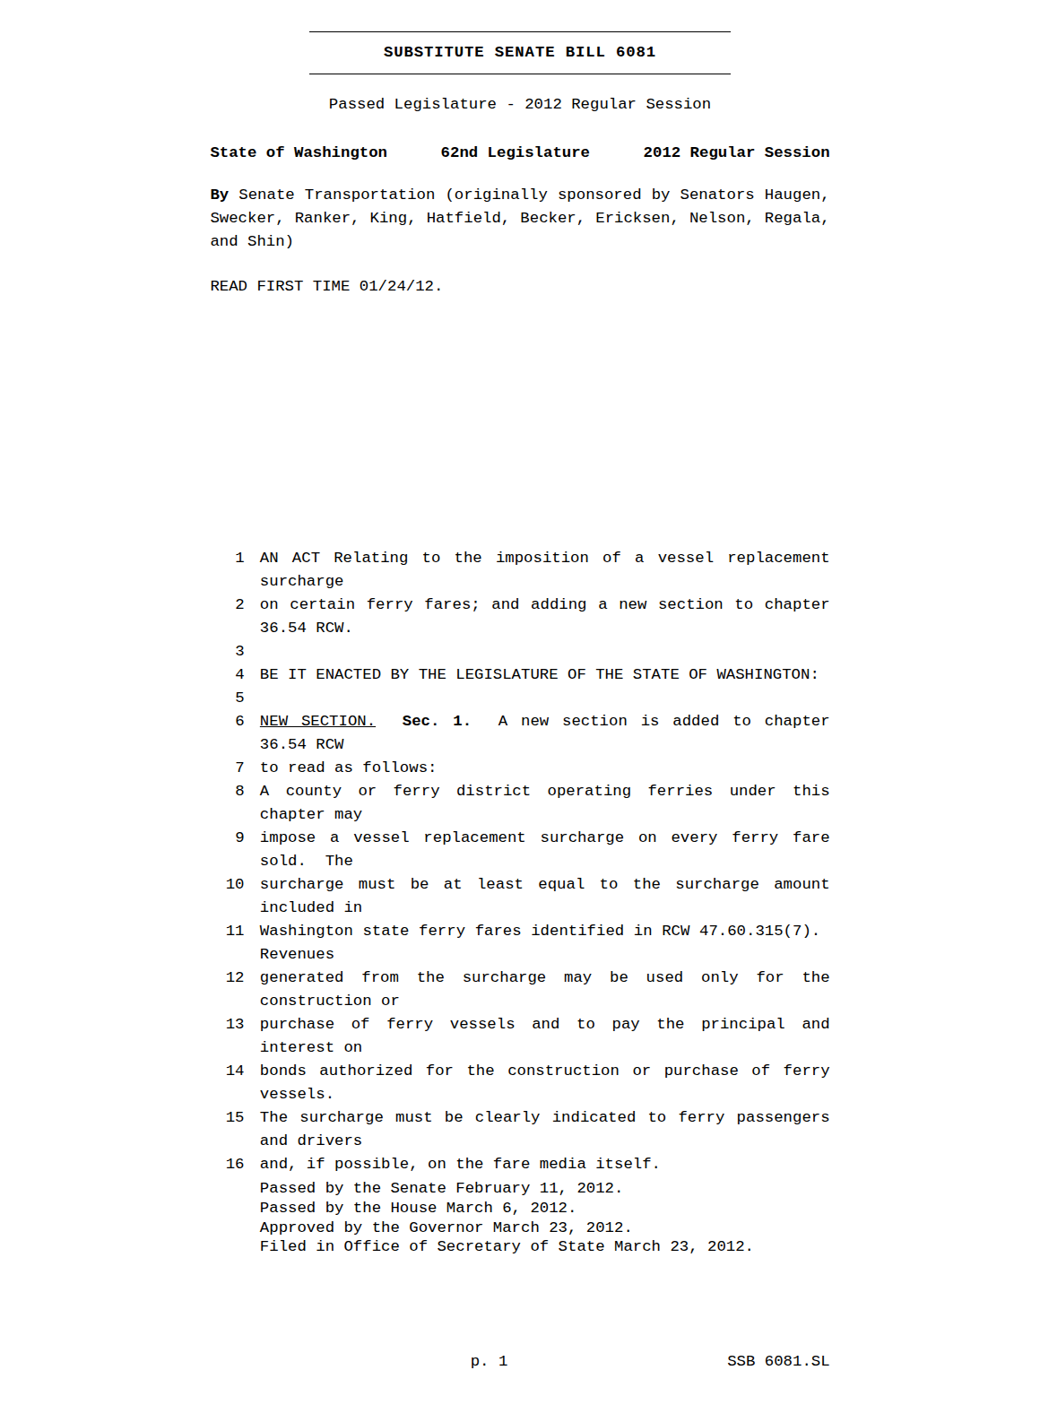SUBSTITUTE SENATE BILL 6081
Passed Legislature - 2012 Regular Session
State of Washington 62nd Legislature 2012 Regular Session
By Senate Transportation (originally sponsored by Senators Haugen, Swecker, Ranker, King, Hatfield, Becker, Ericksen, Nelson, Regala, and Shin)
READ FIRST TIME 01/24/12.
AN ACT Relating to the imposition of a vessel replacement surcharge
on certain ferry fares; and adding a new section to chapter 36.54 RCW.
BE IT ENACTED BY THE LEGISLATURE OF THE STATE OF WASHINGTON:
NEW SECTION. Sec. 1. A new section is added to chapter 36.54 RCW
to read as follows:
A county or ferry district operating ferries under this chapter may
impose a vessel replacement surcharge on every ferry fare sold. The
surcharge must be at least equal to the surcharge amount included in
Washington state ferry fares identified in RCW 47.60.315(7). Revenues
generated from the surcharge may be used only for the construction or
purchase of ferry vessels and to pay the principal and interest on
bonds authorized for the construction or purchase of ferry vessels.
The surcharge must be clearly indicated to ferry passengers and drivers
and, if possible, on the fare media itself.
Passed by the Senate February 11, 2012.
Passed by the House March 6, 2012.
Approved by the Governor March 23, 2012.
Filed in Office of Secretary of State March 23, 2012.
p. 1 SSB 6081.SL